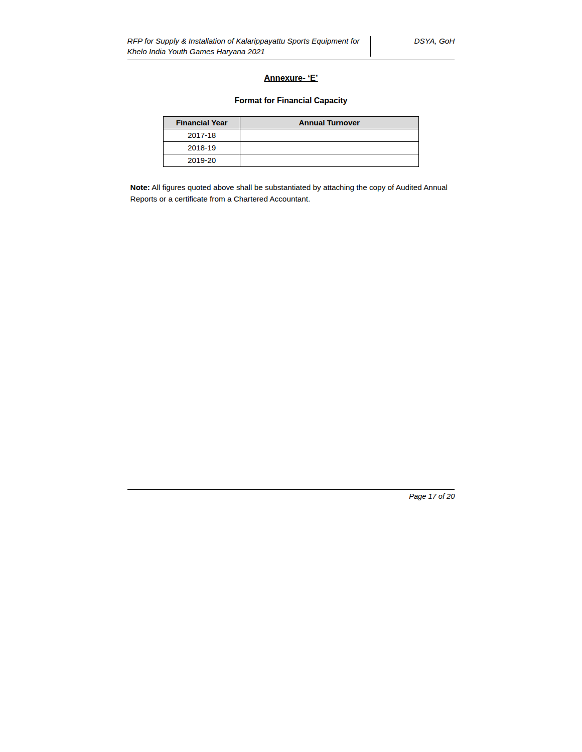RFP for Supply & Installation of Kalarippayattu Sports Equipment for Khelo India Youth Games Haryana 2021
DSYA, GoH
Annexure- ‘E’
Format for Financial Capacity
| Financial Year | Annual Turnover |
| --- | --- |
| 2017-18 | |
| 2018-19 | |
| 2019-20 | |
Note: All figures quoted above shall be substantiated by attaching the copy of Audited Annual Reports or a certificate from a Chartered Accountant.
Page 17 of 20